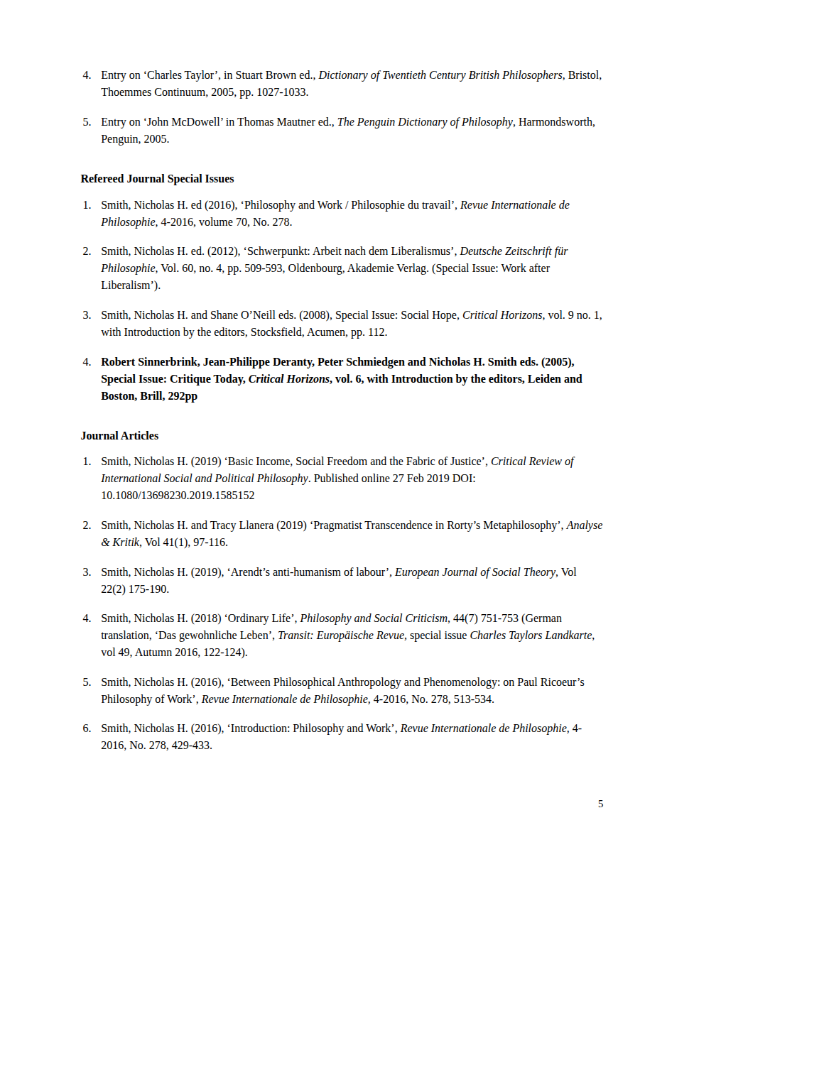Entry on ‘Charles Taylor’, in Stuart Brown ed., Dictionary of Twentieth Century British Philosophers, Bristol, Thoemmes Continuum, 2005, pp. 1027-1033.
Entry on ‘John McDowell’ in Thomas Mautner ed., The Penguin Dictionary of Philosophy, Harmondsworth, Penguin, 2005.
Refereed Journal Special Issues
Smith, Nicholas H. ed (2016), ‘Philosophy and Work / Philosophie du travail’, Revue Internationale de Philosophie, 4-2016, volume 70, No. 278.
Smith, Nicholas H. ed. (2012), ‘Schwerpunkt: Arbeit nach dem Liberalismus’, Deutsche Zeitschrift für Philosophie, Vol. 60, no. 4, pp. 509-593, Oldenbourg, Akademie Verlag. (Special Issue: Work after Liberalism’).
Smith, Nicholas H. and Shane O’Neill eds. (2008), Special Issue: Social Hope, Critical Horizons, vol. 9 no. 1, with Introduction by the editors, Stocksfield, Acumen, pp. 112.
Robert Sinnerbrink, Jean-Philippe Deranty, Peter Schmiedgen and Nicholas H. Smith eds. (2005), Special Issue: Critique Today, Critical Horizons, vol. 6, with Introduction by the editors, Leiden and Boston, Brill, 292pp
Journal Articles
Smith, Nicholas H. (2019) ‘Basic Income, Social Freedom and the Fabric of Justice’, Critical Review of International Social and Political Philosophy. Published online 27 Feb 2019 DOI: 10.1080/13698230.2019.1585152
Smith, Nicholas H. and Tracy Llanera (2019) ‘Pragmatist Transcendence in Rorty’s Metaphilosophy’, Analyse & Kritik, Vol 41(1), 97-116.
Smith, Nicholas H. (2019), ‘Arendt’s anti-humanism of labour’, European Journal of Social Theory, Vol 22(2) 175-190.
Smith, Nicholas H. (2018) ‘Ordinary Life’, Philosophy and Social Criticism, 44(7) 751-753 (German translation, ‘Das gewohnliche Leben’, Transit: Europäische Revue, special issue Charles Taylors Landkarte, vol 49, Autumn 2016, 122-124).
Smith, Nicholas H. (2016), ‘Between Philosophical Anthropology and Phenomenology: on Paul Ricoeur’s Philosophy of Work’, Revue Internationale de Philosophie, 4-2016, No. 278, 513-534.
Smith, Nicholas H. (2016), ‘Introduction: Philosophy and Work’, Revue Internationale de Philosophie, 4-2016, No. 278, 429-433.
5